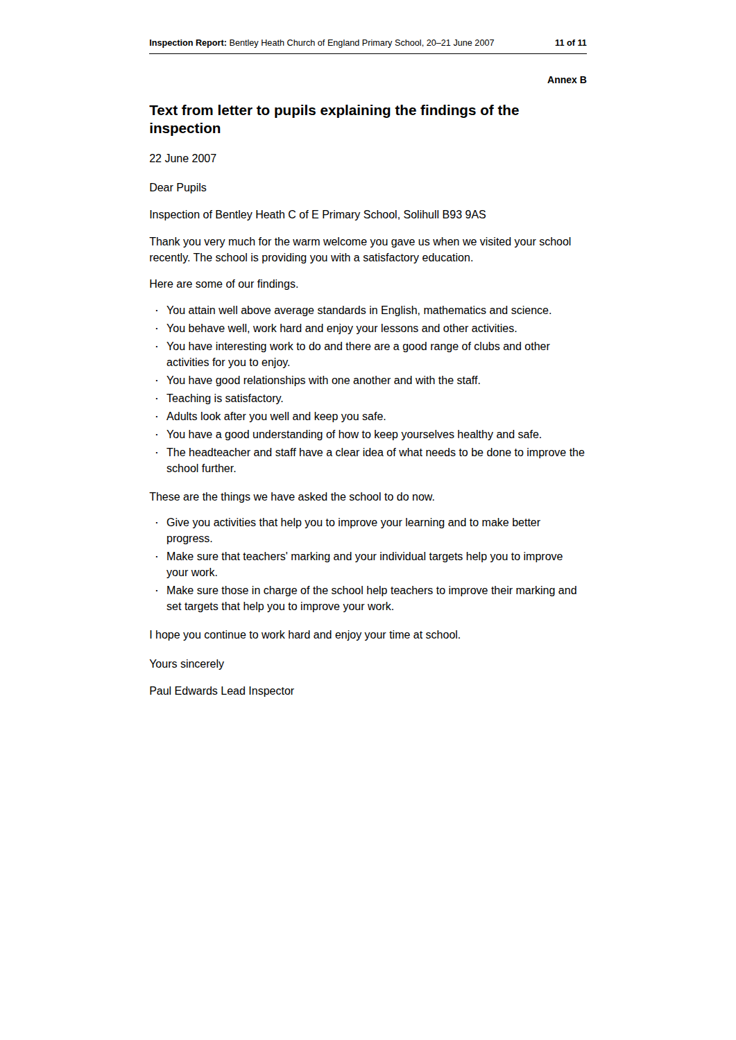Inspection Report: Bentley Heath Church of England Primary School, 20–21 June 2007
11 of 11
Annex B
Text from letter to pupils explaining the findings of the inspection
22 June 2007
Dear Pupils
Inspection of Bentley Heath C of E Primary School, Solihull B93 9AS
Thank you very much for the warm welcome you gave us when we visited your school recently. The school is providing you with a satisfactory education.
Here are some of our findings.
You attain well above average standards in English, mathematics and science.
You behave well, work hard and enjoy your lessons and other activities.
You have interesting work to do and there are a good range of clubs and other activities for you to enjoy.
You have good relationships with one another and with the staff.
Teaching is satisfactory.
Adults look after you well and keep you safe.
You have a good understanding of how to keep yourselves healthy and safe.
The headteacher and staff have a clear idea of what needs to be done to improve the school further.
These are the things we have asked the school to do now.
Give you activities that help you to improve your learning and to make better progress.
Make sure that teachers' marking and your individual targets help you to improve your work.
Make sure those in charge of the school help teachers to improve their marking and set targets that help you to improve your work.
I hope you continue to work hard and enjoy your time at school.
Yours sincerely
Paul Edwards Lead Inspector